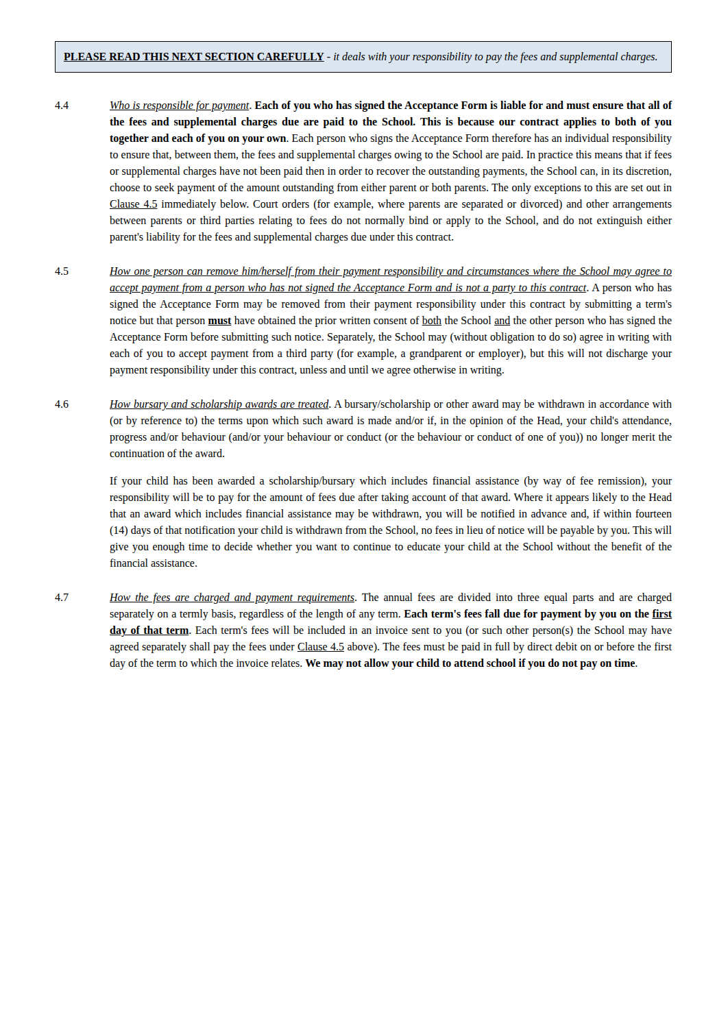PLEASE READ THIS NEXT SECTION CAREFULLY - it deals with your responsibility to pay the fees and supplemental charges.
4.4
Who is responsible for payment. Each of you who has signed the Acceptance Form is liable for and must ensure that all of the fees and supplemental charges due are paid to the School. This is because our contract applies to both of you together and each of you on your own. Each person who signs the Acceptance Form therefore has an individual responsibility to ensure that, between them, the fees and supplemental charges owing to the School are paid. In practice this means that if fees or supplemental charges have not been paid then in order to recover the outstanding payments, the School can, in its discretion, choose to seek payment of the amount outstanding from either parent or both parents. The only exceptions to this are set out in Clause 4.5 immediately below. Court orders (for example, where parents are separated or divorced) and other arrangements between parents or third parties relating to fees do not normally bind or apply to the School, and do not extinguish either parent's liability for the fees and supplemental charges due under this contract.
4.5
How one person can remove him/herself from their payment responsibility and circumstances where the School may agree to accept payment from a person who has not signed the Acceptance Form and is not a party to this contract. A person who has signed the Acceptance Form may be removed from their payment responsibility under this contract by submitting a term's notice but that person must have obtained the prior written consent of both the School and the other person who has signed the Acceptance Form before submitting such notice. Separately, the School may (without obligation to do so) agree in writing with each of you to accept payment from a third party (for example, a grandparent or employer), but this will not discharge your payment responsibility under this contract, unless and until we agree otherwise in writing.
4.6
How bursary and scholarship awards are treated. A bursary/scholarship or other award may be withdrawn in accordance with (or by reference to) the terms upon which such award is made and/or if, in the opinion of the Head, your child's attendance, progress and/or behaviour (and/or your behaviour or conduct (or the behaviour or conduct of one of you)) no longer merit the continuation of the award.
If your child has been awarded a scholarship/bursary which includes financial assistance (by way of fee remission), your responsibility will be to pay for the amount of fees due after taking account of that award. Where it appears likely to the Head that an award which includes financial assistance may be withdrawn, you will be notified in advance and, if within fourteen (14) days of that notification your child is withdrawn from the School, no fees in lieu of notice will be payable by you. This will give you enough time to decide whether you want to continue to educate your child at the School without the benefit of the financial assistance.
4.7
How the fees are charged and payment requirements. The annual fees are divided into three equal parts and are charged separately on a termly basis, regardless of the length of any term. Each term's fees fall due for payment by you on the first day of that term. Each term's fees will be included in an invoice sent to you (or such other person(s) the School may have agreed separately shall pay the fees under Clause 4.5 above). The fees must be paid in full by direct debit on or before the first day of the term to which the invoice relates. We may not allow your child to attend school if you do not pay on time.